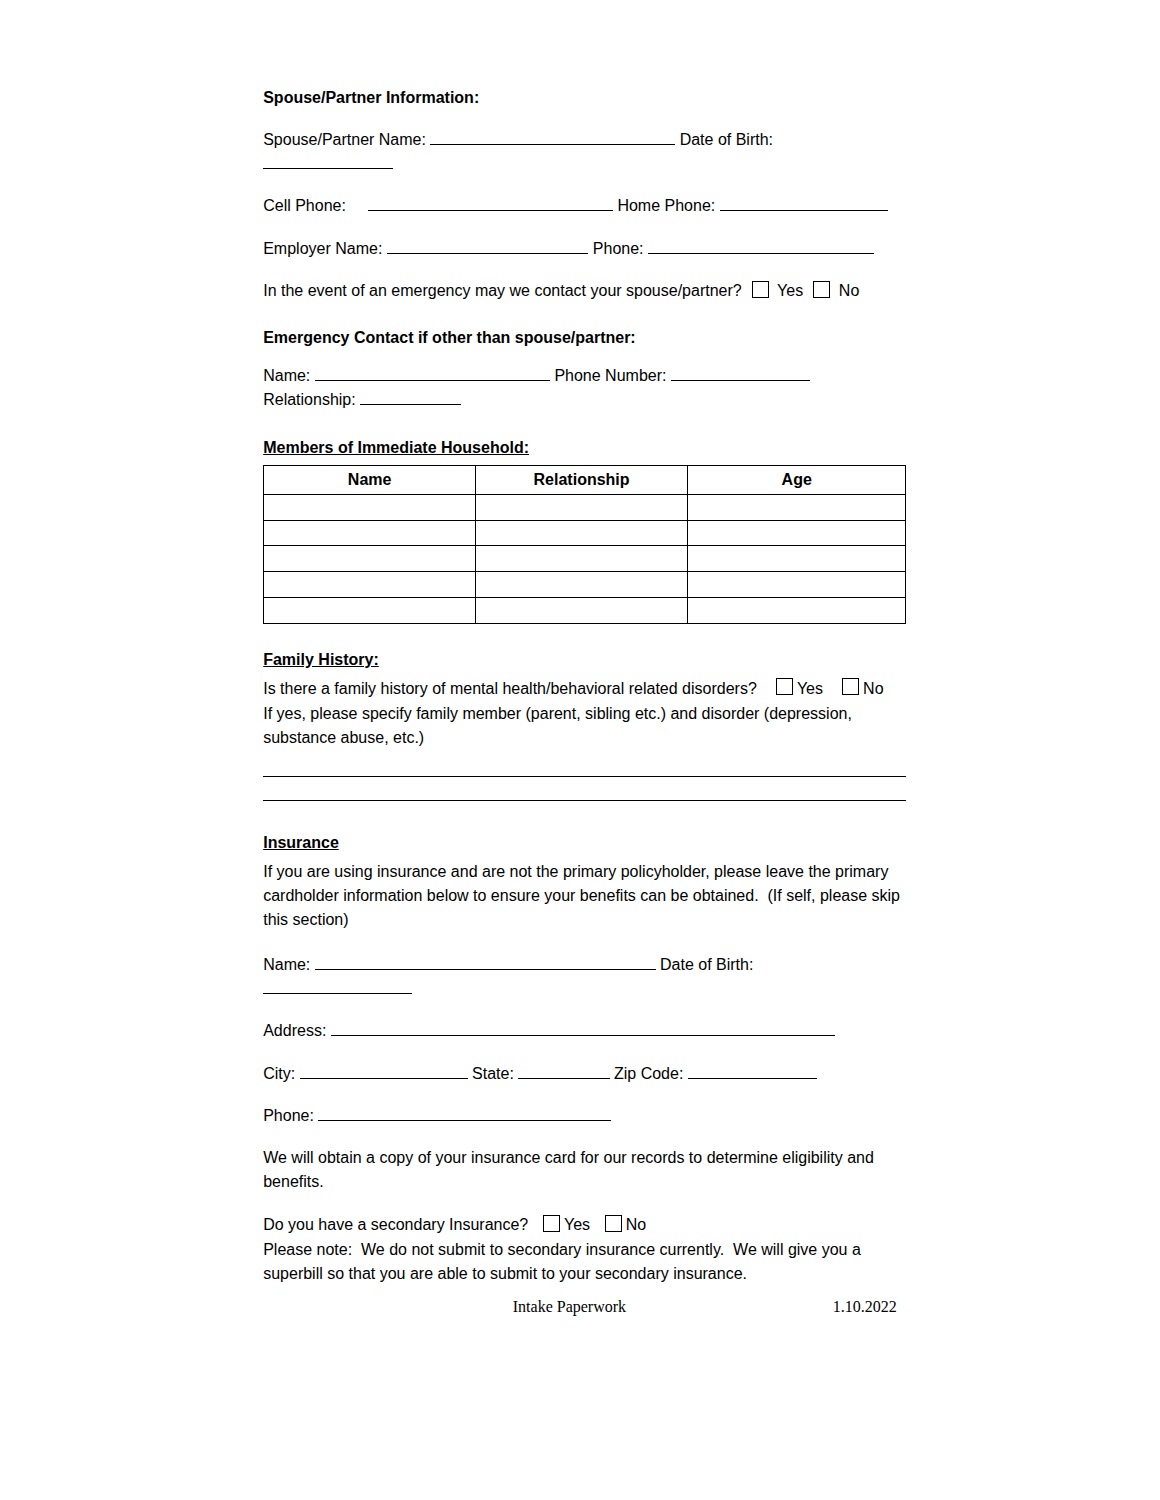Spouse/Partner Information:
Spouse/Partner Name: Date of Birth:
Cell Phone: Home Phone:
Employer Name: Phone:
In the event of an emergency may we contact your spouse/partner? Yes No
Emergency Contact if other than spouse/partner:
Name: Phone Number: Relationship:
Members of Immediate Household:
| Name | Relationship | Age |
| --- | --- | --- |
Family History:
Is there a family history of mental health/behavioral related disorders? Yes No
If yes, please specify family member (parent, sibling etc.) and disorder (depression, substance abuse, etc.)
Insurance
If you are using insurance and are not the primary policyholder, please leave the primary cardholder information below to ensure your benefits can be obtained. (If self, please skip this section)
Name: Date of Birth:
Address:
City: State: Zip Code:
Phone:
We will obtain a copy of your insurance card for our records to determine eligibility and benefits.
Do you have a secondary Insurance? Yes No
Please note: We do not submit to secondary insurance currently. We will give you a superbill so that you are able to submit to your secondary insurance.
Intake Paperwork 1.10.2022